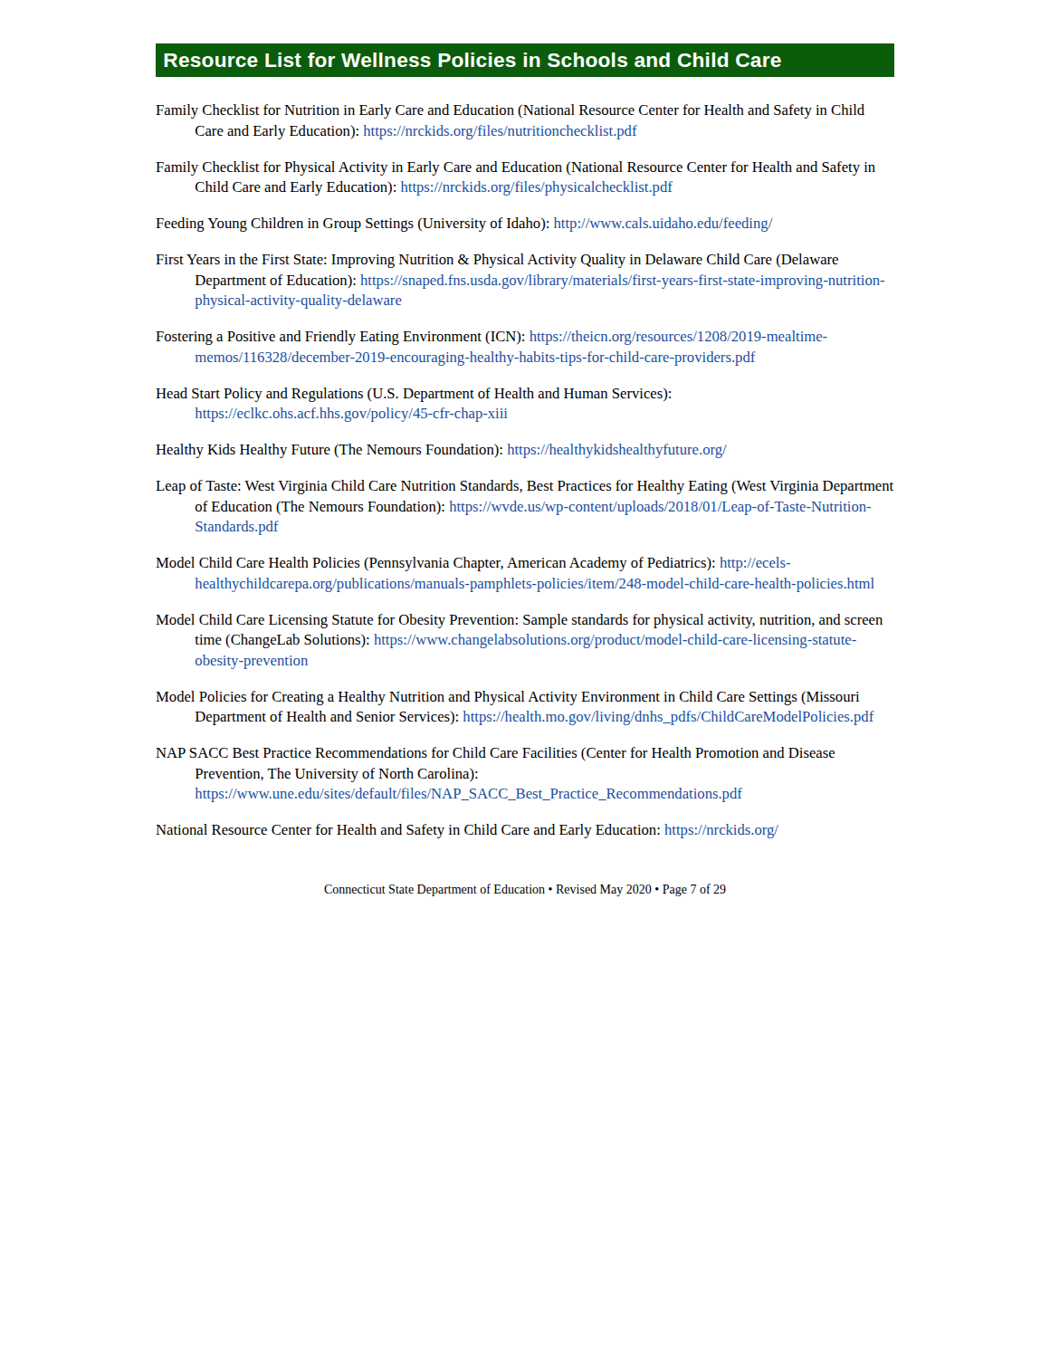Resource List for Wellness Policies in Schools and Child Care
Family Checklist for Nutrition in Early Care and Education (National Resource Center for Health and Safety in Child Care and Early Education): https://nrckids.org/files/nutritionchecklist.pdf
Family Checklist for Physical Activity in Early Care and Education (National Resource Center for Health and Safety in Child Care and Early Education): https://nrckids.org/files/physicalchecklist.pdf
Feeding Young Children in Group Settings (University of Idaho): http://www.cals.uidaho.edu/feeding/
First Years in the First State: Improving Nutrition & Physical Activity Quality in Delaware Child Care (Delaware Department of Education): https://snaped.fns.usda.gov/library/materials/first-years-first-state-improving-nutrition-physical-activity-quality-delaware
Fostering a Positive and Friendly Eating Environment (ICN): https://theicn.org/resources/1208/2019-mealtime-memos/116328/december-2019-encouraging-healthy-habits-tips-for-child-care-providers.pdf
Head Start Policy and Regulations (U.S. Department of Health and Human Services): https://eclkc.ohs.acf.hhs.gov/policy/45-cfr-chap-xiii
Healthy Kids Healthy Future (The Nemours Foundation): https://healthykidshealthyfuture.org/
Leap of Taste: West Virginia Child Care Nutrition Standards, Best Practices for Healthy Eating (West Virginia Department of Education (The Nemours Foundation): https://wvde.us/wp-content/uploads/2018/01/Leap-of-Taste-Nutrition-Standards.pdf
Model Child Care Health Policies (Pennsylvania Chapter, American Academy of Pediatrics): http://ecels-healthychildcarepa.org/publications/manuals-pamphlets-policies/item/248-model-child-care-health-policies.html
Model Child Care Licensing Statute for Obesity Prevention: Sample standards for physical activity, nutrition, and screen time (ChangeLab Solutions): https://www.changelabsolutions.org/product/model-child-care-licensing-statute-obesity-prevention
Model Policies for Creating a Healthy Nutrition and Physical Activity Environment in Child Care Settings (Missouri Department of Health and Senior Services): https://health.mo.gov/living/dnhs_pdfs/ChildCareModelPolicies.pdf
NAP SACC Best Practice Recommendations for Child Care Facilities (Center for Health Promotion and Disease Prevention, The University of North Carolina): https://www.une.edu/sites/default/files/NAP_SACC_Best_Practice_Recommendations.pdf
National Resource Center for Health and Safety in Child Care and Early Education: https://nrckids.org/
Connecticut State Department of Education • Revised May 2020 • Page 7 of 29